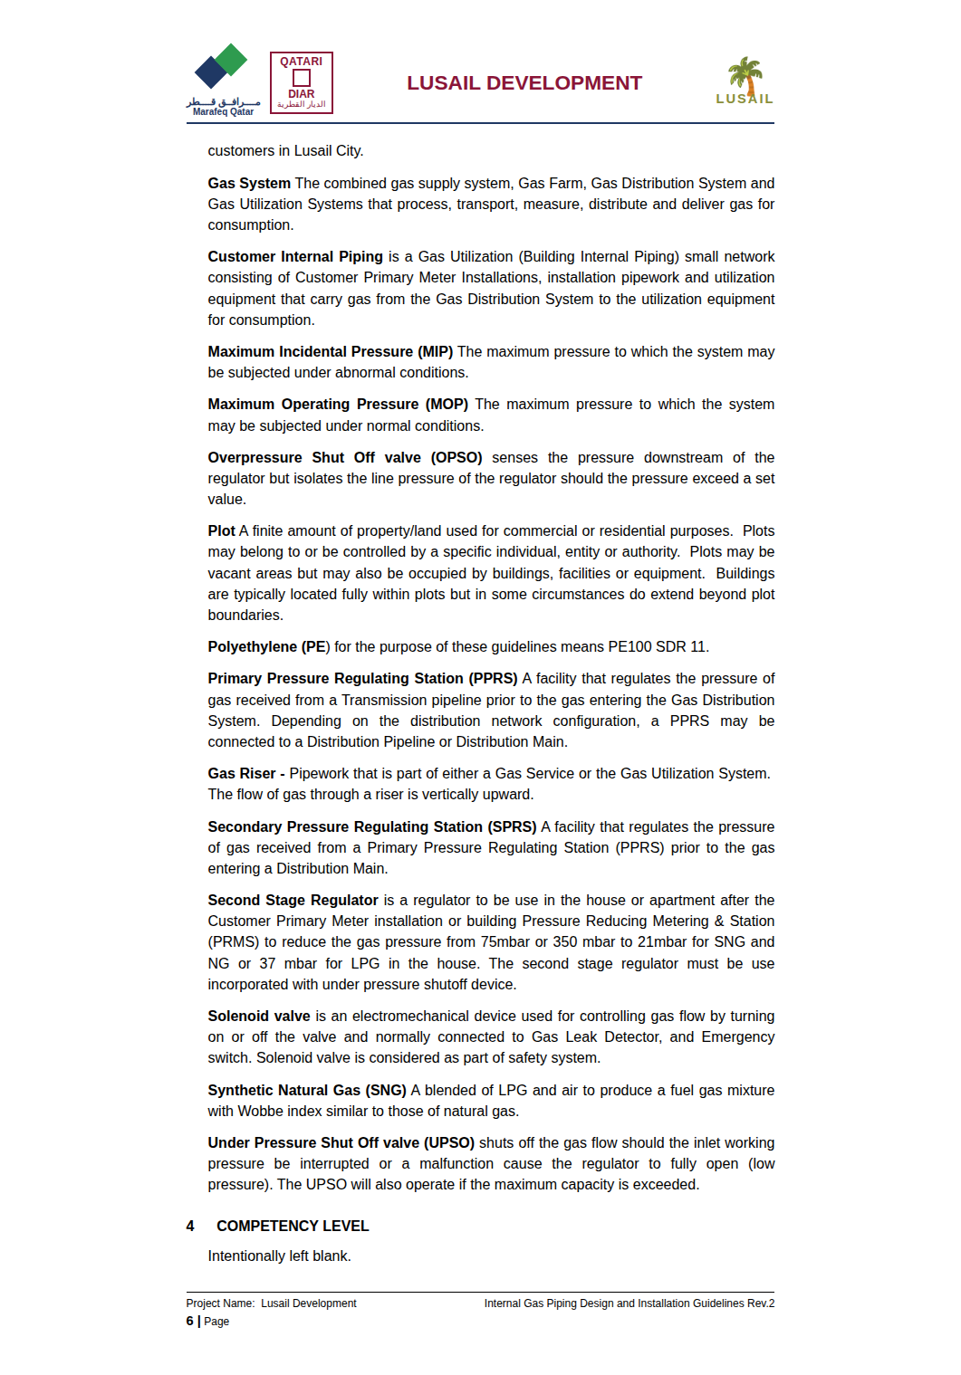مــــرافــق قــــطر
Marafeq Qatar
QATARI
DIAR
الديار القطرية
LUSAIL DEVELOPMENT
🌴
LUSAIL
customers in Lusail City.
Gas System The combined gas supply system, Gas Farm, Gas Distribution System and Gas Utilization Systems that process, transport, measure, distribute and deliver gas for consumption.
Customer Internal Piping is a Gas Utilization (Building Internal Piping) small network consisting of Customer Primary Meter Installations, installation pipework and utilization equipment that carry gas from the Gas Distribution System to the utilization equipment for consumption.
Maximum Incidental Pressure (MIP) The maximum pressure to which the system may be subjected under abnormal conditions.
Maximum Operating Pressure (MOP) The maximum pressure to which the system may be subjected under normal conditions.
Overpressure Shut Off valve (OPSO) senses the pressure downstream of the regulator but isolates the line pressure of the regulator should the pressure exceed a set value.
Plot A finite amount of property/land used for commercial or residential purposes. Plots may belong to or be controlled by a specific individual, entity or authority. Plots may be vacant areas but may also be occupied by buildings, facilities or equipment. Buildings are typically located fully within plots but in some circumstances do extend beyond plot boundaries.
Polyethylene (PE) for the purpose of these guidelines means PE100 SDR 11.
Primary Pressure Regulating Station (PPRS) A facility that regulates the pressure of gas received from a Transmission pipeline prior to the gas entering the Gas Distribution System. Depending on the distribution network configuration, a PPRS may be connected to a Distribution Pipeline or Distribution Main.
Gas Riser - Pipework that is part of either a Gas Service or the Gas Utilization System. The flow of gas through a riser is vertically upward.
Secondary Pressure Regulating Station (SPRS) A facility that regulates the pressure of gas received from a Primary Pressure Regulating Station (PPRS) prior to the gas entering a Distribution Main.
Second Stage Regulator is a regulator to be use in the house or apartment after the Customer Primary Meter installation or building Pressure Reducing Metering & Station (PRMS) to reduce the gas pressure from 75mbar or 350 mbar to 21mbar for SNG and NG or 37 mbar for LPG in the house. The second stage regulator must be use incorporated with under pressure shutoff device.
Solenoid valve is an electromechanical device used for controlling gas flow by turning on or off the valve and normally connected to Gas Leak Detector, and Emergency switch. Solenoid valve is considered as part of safety system.
Synthetic Natural Gas (SNG) A blended of LPG and air to produce a fuel gas mixture with Wobbe index similar to those of natural gas.
Under Pressure Shut Off valve (UPSO) shuts off the gas flow should the inlet working pressure be interrupted or a malfunction cause the regulator to fully open (low pressure). The UPSO will also operate if the maximum capacity is exceeded.
4 COMPETENCY LEVEL
Intentionally left blank.
Project Name: Lusail Development
6 | Page
Internal Gas Piping Design and Installation Guidelines Rev.2